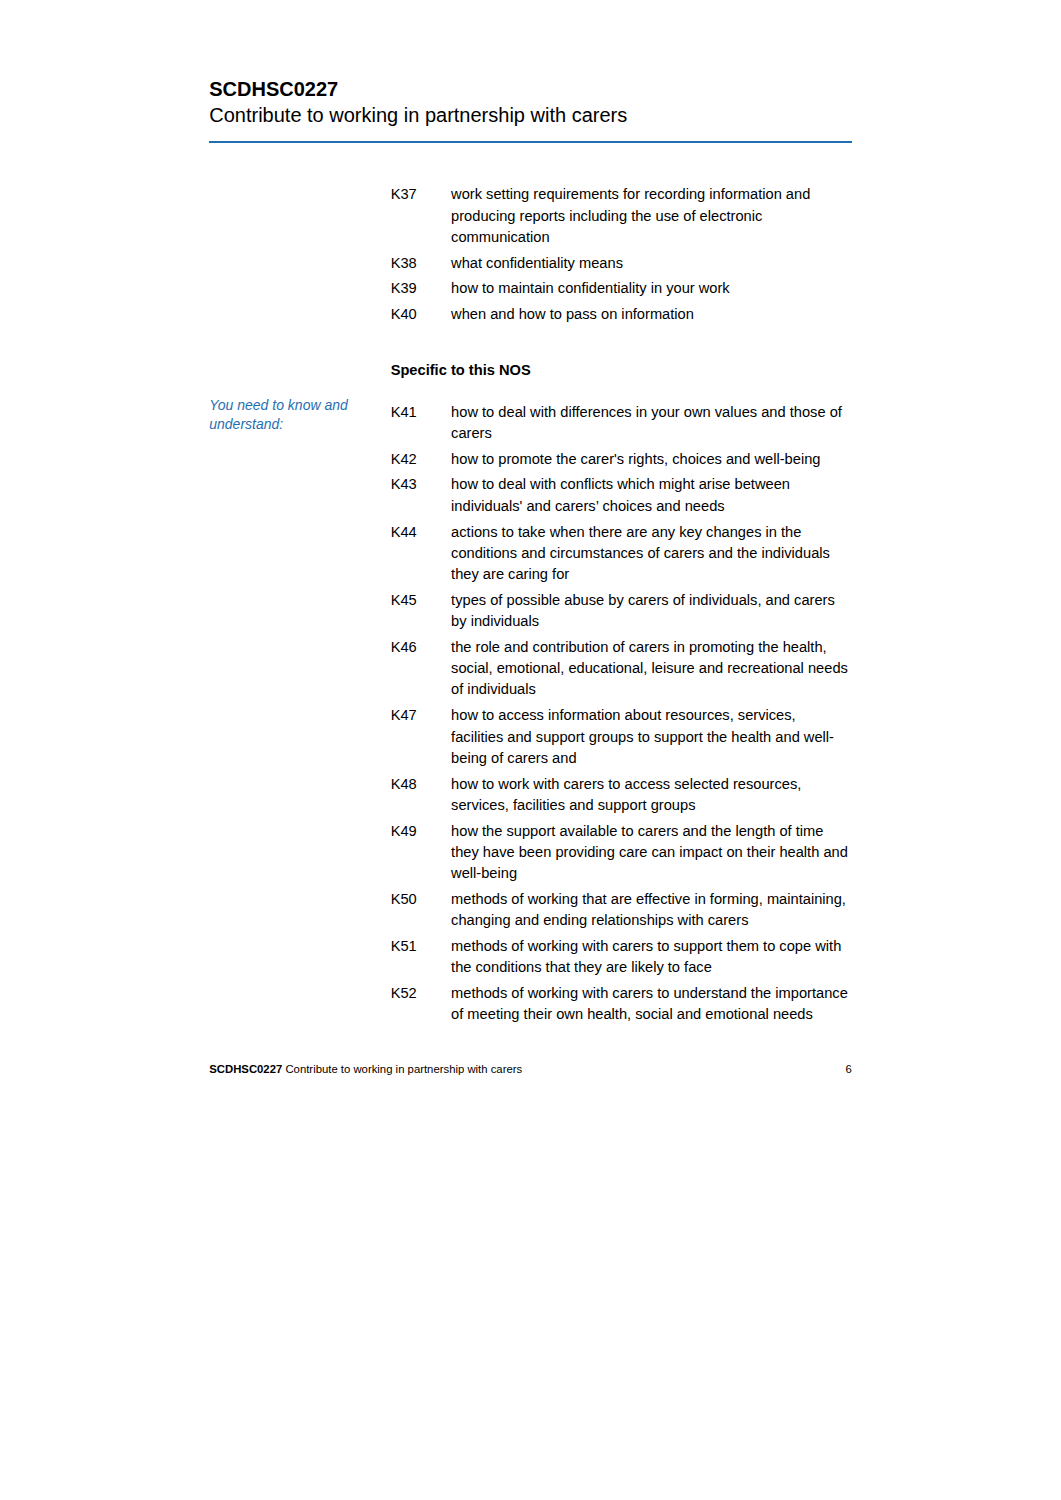SCDHSC0227
Contribute to working in partnership with carers
You need to know and understand:
K37
work setting requirements for recording information and producing reports including the use of electronic communication
K38
what confidentiality means
K39
how to maintain confidentiality in your work
K40
when and how to pass on information
Specific to this NOS
K41
how to deal with differences in your own values and those of carers
K42
how to promote the carer's rights, choices and well-being
K43
how to deal with conflicts which might arise between individuals' and carers’ choices and needs
K44
actions to take when there are any key changes in the conditions and circumstances of carers and the individuals they are caring for
K45
types of possible abuse by carers of individuals, and carers by individuals
K46
the role and contribution of carers in promoting the health, social, emotional, educational, leisure and recreational needs of individuals
K47
how to access information about resources, services, facilities and support groups to support the health and well-being of carers and
K48
how to work with carers to access selected resources, services, facilities and support groups
K49
how the support available to carers and the length of time they have been providing care can impact on their health and well-being
K50
methods of working that are effective in forming, maintaining, changing and ending relationships with carers
K51
methods of working with carers to support them to cope with the conditions that they are likely to face
K52
methods of working with carers to understand the importance of meeting their own health, social and emotional needs
SCDHSC0227 Contribute to working in partnership with carers
6